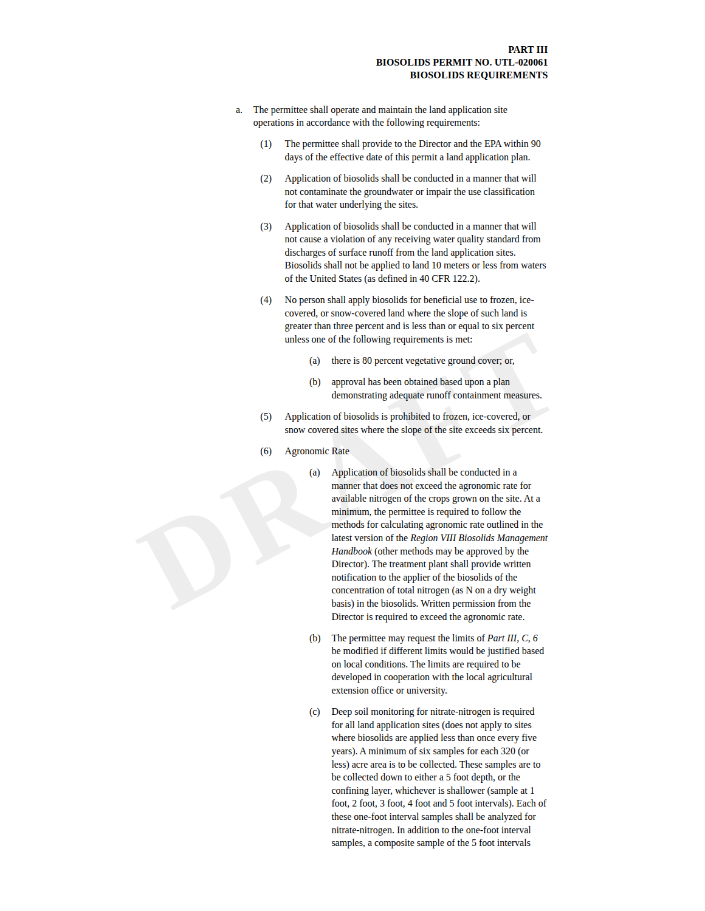DRAFT
PART III
BIOSOLIDS PERMIT NO. UTL-020061
BIOSOLIDS REQUIREMENTS
| a. | The permittee shall operate and maintain the land application site operations in accordance with the following requirements: |
| (1) | The permittee shall provide to the Director and the EPA within 90 days of the effective date of this permit a land application plan. |
| (2) | Application of biosolids shall be conducted in a manner that will not contaminate the groundwater or impair the use classification for that water underlying the sites. |
| (3) | Application of biosolids shall be conducted in a manner that will not cause a violation of any receiving water quality standard from discharges of surface runoff from the land application sites. Biosolids shall not be applied to land 10 meters or less from waters of the United States (as defined in 40 CFR 122.2). |
| (4) | No person shall apply biosolids for beneficial use to frozen, ice-covered, or snow-covered land where the slope of such land is greater than three percent and is less than or equal to six percent unless one of the following requirements is met: / (a) / there is 80 percent vegetative ground cover; or, / / (b) / approval has been obtained based upon a plan demonstrating adequate runoff containment measures. / |
| (5) | Application of biosolids is prohibited to frozen, ice-covered, or snow covered sites where the slope of the site exceeds six percent. |
| (6) | Agronomic Rate / (a) / Application of biosolids shall be conducted in a manner that does not exceed the agronomic rate for available nitrogen of the crops grown on the site. At a minimum, the permittee is required to follow the methods for calculating agronomic rate outlined in the latest version of the Region VIII Biosolids Management Handbook (other methods may be approved by the Director). The treatment plant shall provide written notification to the applier of the biosolids of the concentration of total nitrogen (as N on a dry weight basis) in the biosolids. Written permission from the Director is required to exceed the agronomic rate. / / (b) / The permittee may request the limits of Part III, C, 6 be modified if different limits would be justified based on local conditions. The limits are required to be developed in cooperation with the local agricultural extension office or university. / / (c) / Deep soil monitoring for nitrate-nitrogen is required for all land application sites (does not apply to sites where biosolids are applied less than once every five years). A minimum of six samples for each 320 (or less) acre area is to be collected. These samples are to be collected down to either a 5 foot depth, or the confining layer, whichever is shallower (sample at 1 foot, 2 foot, 3 foot, 4 foot and 5 foot intervals). Each of these one-foot interval samples shall be analyzed for nitrate-nitrogen. In addition to the one-foot interval samples, a composite sample of the 5 foot intervals / |